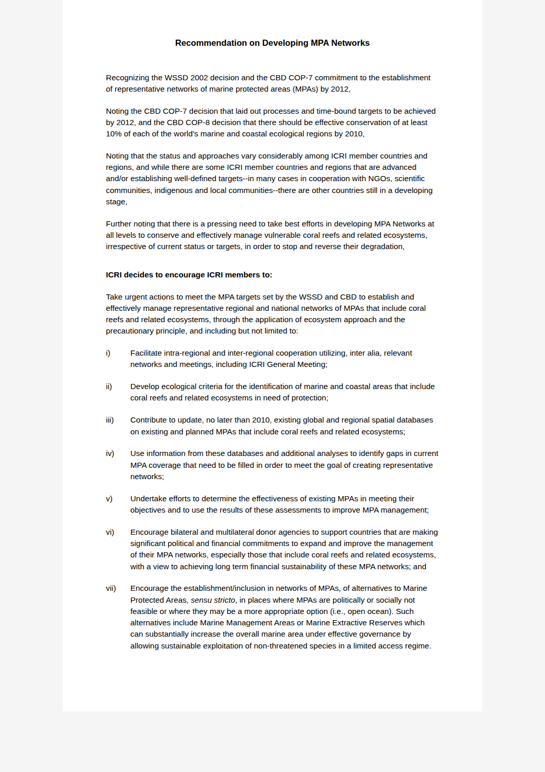Recommendation on Developing MPA Networks
Recognizing the WSSD 2002 decision and the CBD COP-7 commitment to the establishment of representative networks of marine protected areas (MPAs) by 2012,
Noting the CBD COP-7 decision that laid out processes and time-bound targets to be achieved by 2012, and the CBD COP-8 decision that there should be effective conservation of at least 10% of each of the world’s marine and coastal ecological regions by 2010,
Noting that the status and approaches vary considerably among ICRI member countries and regions, and while there are some ICRI member countries and regions that are advanced and/or establishing well-defined targets--in many cases in cooperation with NGOs, scientific communities, indigenous and local communities--there are other countries still in a developing stage,
Further noting that there is a pressing need to take best efforts in developing MPA Networks at all levels to conserve and effectively manage vulnerable coral reefs and related ecosystems, irrespective of current status or targets, in order to stop and reverse their degradation,
ICRI decides to encourage ICRI members to:
Take urgent actions to meet the MPA targets set by the WSSD and CBD to establish and effectively manage representative regional and national networks of MPAs that include coral reefs and related ecosystems, through the application of ecosystem approach and the precautionary principle, and including but not limited to:
i) Facilitate intra-regional and inter-regional cooperation utilizing, inter alia, relevant networks and meetings, including ICRI General Meeting;
ii) Develop ecological criteria for the identification of marine and coastal areas that include coral reefs and related ecosystems in need of protection;
iii) Contribute to update, no later than 2010, existing global and regional spatial databases on existing and planned MPAs that include coral reefs and related ecosystems;
iv) Use information from these databases and additional analyses to identify gaps in current MPA coverage that need to be filled in order to meet the goal of creating representative networks;
v) Undertake efforts to determine the effectiveness of existing MPAs in meeting their objectives and to use the results of these assessments to improve MPA management;
vi) Encourage bilateral and multilateral donor agencies to support countries that are making significant political and financial commitments to expand and improve the management of their MPA networks, especially those that include coral reefs and related ecosystems, with a view to achieving long term financial sustainability of these MPA networks; and
vii) Encourage the establishment/inclusion in networks of MPAs, of alternatives to Marine Protected Areas, sensu stricto, in places where MPAs are politically or socially not feasible or where they may be a more appropriate option (i.e., open ocean). Such alternatives include Marine Management Areas or Marine Extractive Reserves which can substantially increase the overall marine area under effective governance by allowing sustainable exploitation of non-threatened species in a limited access regime.